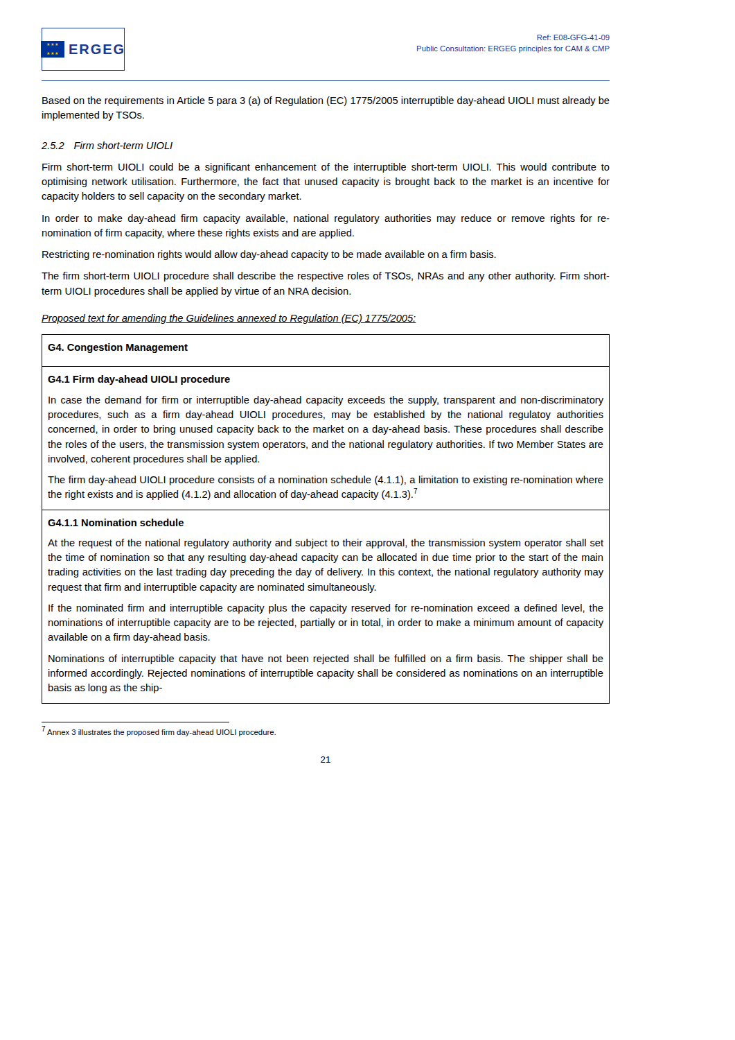ERGEG
Ref: E08-GFG-41-09
Public Consultation: ERGEG principles for CAM & CMP
Based on the requirements in Article 5 para 3 (a) of Regulation (EC) 1775/2005 interruptible day-ahead UIOLI must already be implemented by TSOs.
2.5.2 Firm short-term UIOLI
Firm short-term UIOLI could be a significant enhancement of the interruptible short-term UIOLI. This would contribute to optimising network utilisation. Furthermore, the fact that unused capacity is brought back to the market is an incentive for capacity holders to sell capacity on the secondary market.
In order to make day-ahead firm capacity available, national regulatory authorities may reduce or remove rights for re-nomination of firm capacity, where these rights exists and are applied.
Restricting re-nomination rights would allow day-ahead capacity to be made available on a firm basis.
The firm short-term UIOLI procedure shall describe the respective roles of TSOs, NRAs and any other authority. Firm short-term UIOLI procedures shall be applied by virtue of an NRA decision.
Proposed text for amending the Guidelines annexed to Regulation (EC) 1775/2005:
G4. Congestion Management
G4.1 Firm day-ahead UIOLI procedure
In case the demand for firm or interruptible day-ahead capacity exceeds the supply, transparent and non-discriminatory procedures, such as a firm day-ahead UIOLI procedures, may be established by the national regulatoy authorities concerned, in order to bring unused capacity back to the market on a day-ahead basis. These procedures shall describe the roles of the users, the transmission system operators, and the national regulatory authorities. If two Member States are involved, coherent procedures shall be applied.
The firm day-ahead UIOLI procedure consists of a nomination schedule (4.1.1), a limitation to existing re-nomination where the right exists and is applied (4.1.2) and allocation of day-ahead capacity (4.1.3).7
G4.1.1 Nomination schedule
At the request of the national regulatory authority and subject to their approval, the transmission system operator shall set the time of nomination so that any resulting day-ahead capacity can be allocated in due time prior to the start of the main trading activities on the last trading day preceding the day of delivery. In this context, the national regulatory authority may request that firm and interruptible capacity are nominated simultaneously.
If the nominated firm and interruptible capacity plus the capacity reserved for re-nomination exceed a defined level, the nominations of interruptible capacity are to be rejected, partially or in total, in order to make a minimum amount of capacity available on a firm day-ahead basis.
Nominations of interruptible capacity that have not been rejected shall be fulfilled on a firm basis. The shipper shall be informed accordingly. Rejected nominations of interruptible capacity shall be considered as nominations on an interruptible basis as long as the ship-
7 Annex 3 illustrates the proposed firm day-ahead UIOLI procedure.
21